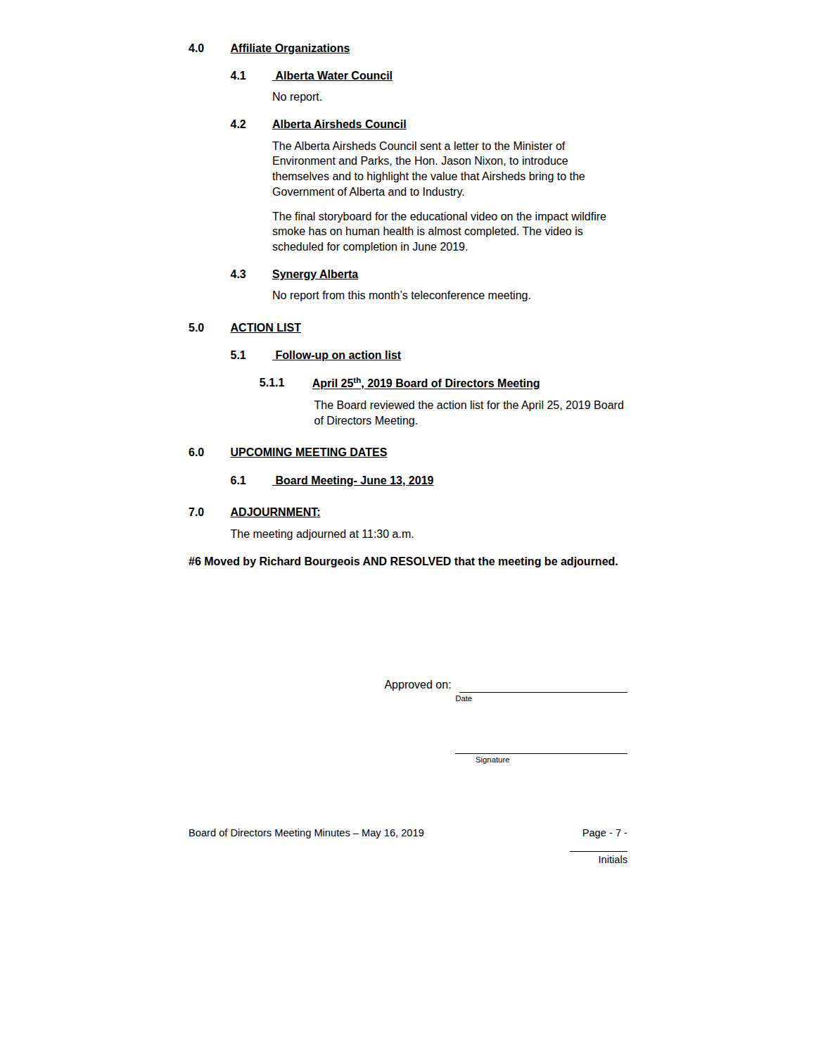4.0 Affiliate Organizations
4.1 Alberta Water Council
No report.
4.2 Alberta Airsheds Council
The Alberta Airsheds Council sent a letter to the Minister of Environment and Parks, the Hon. Jason Nixon, to introduce themselves and to highlight the value that Airsheds bring to the Government of Alberta and to Industry.
The final storyboard for the educational video on the impact wildfire smoke has on human health is almost completed. The video is scheduled for completion in June 2019.
4.3 Synergy Alberta
No report from this month’s teleconference meeting.
5.0 ACTION LIST
5.1 Follow-up on action list
5.1.1 April 25th, 2019 Board of Directors Meeting
The Board reviewed the action list for the April 25, 2019 Board of Directors Meeting.
6.0 UPCOMING MEETING DATES
6.1 Board Meeting- June 13, 2019
7.0 ADJOURNMENT:
The meeting adjourned at 11:30 a.m.
#6 Moved by Richard Bourgeois AND RESOLVED that the meeting be adjourned.
Approved on:
Date
Signature
Board of Directors Meeting Minutes – May 16, 2019
Page - 7 -
Initials